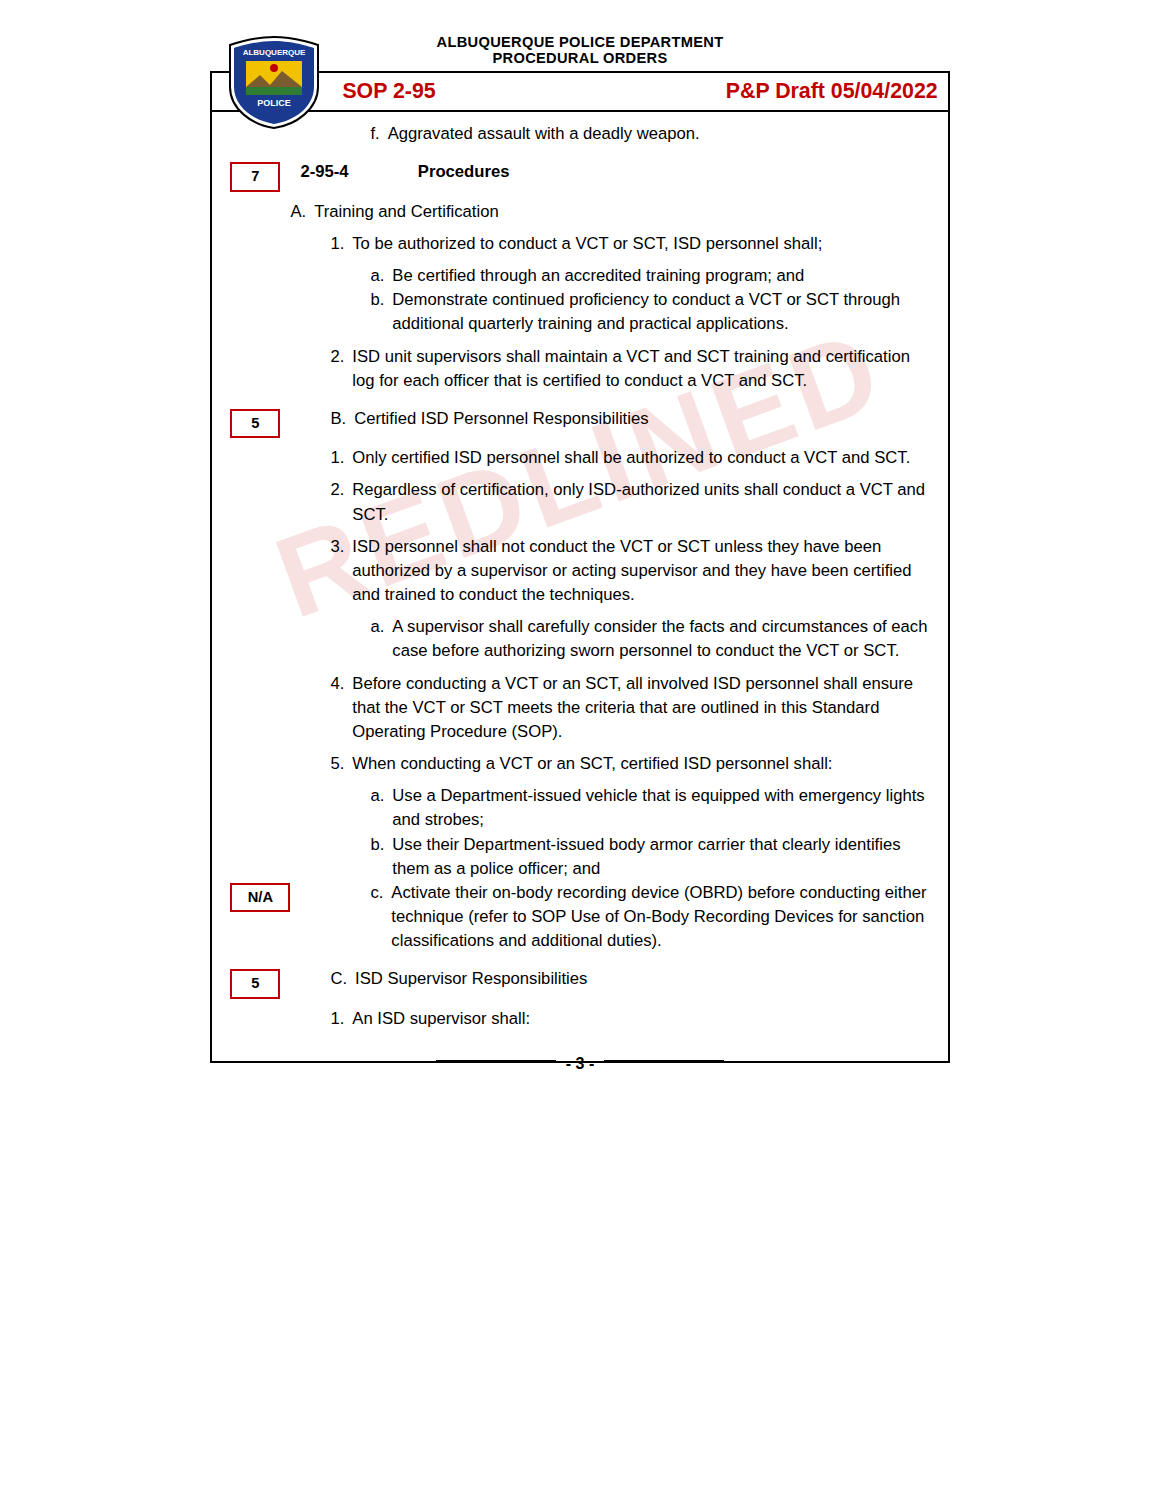ALBUQUERQUE POLICE DEPARTMENT
PROCEDURAL ORDERS
ALBUQUERQUE POLICE
SOP 2-95
P&P Draft 05/04/2022
REDLINED
f.
Aggravated assault with a deadly weapon.
7
2-95-4 Procedures
A.
Training and Certification
1.
To be authorized to conduct a VCT or SCT, ISD personnel shall;
a.
Be certified through an accredited training program; and
b.
Demonstrate continued proficiency to conduct a VCT or SCT through additional quarterly training and practical applications.
2.
ISD unit supervisors shall maintain a VCT and SCT training and certification log for each officer that is certified to conduct a VCT and SCT.
5
B.
Certified ISD Personnel Responsibilities
1.
Only certified ISD personnel shall be authorized to conduct a VCT and SCT.
2.
Regardless of certification, only ISD-authorized units shall conduct a VCT and SCT.
3.
ISD personnel shall not conduct the VCT or SCT unless they have been authorized by a supervisor or acting supervisor and they have been certified and trained to conduct the techniques.
a.
A supervisor shall carefully consider the facts and circumstances of each case before authorizing sworn personnel to conduct the VCT or SCT.
4.
Before conducting a VCT or an SCT, all involved ISD personnel shall ensure that the VCT or SCT meets the criteria that are outlined in this Standard Operating Procedure (SOP).
5.
When conducting a VCT or an SCT, certified ISD personnel shall:
a.
Use a Department-issued vehicle that is equipped with emergency lights and strobes;
b.
Use their Department-issued body armor carrier that clearly identifies them as a police officer; and
N/A
c.
Activate their on-body recording device (OBRD) before conducting either technique (refer to SOP Use of On-Body Recording Devices for sanction classifications and additional duties).
5
C.
ISD Supervisor Responsibilities
1.
An ISD supervisor shall:
- 3 -